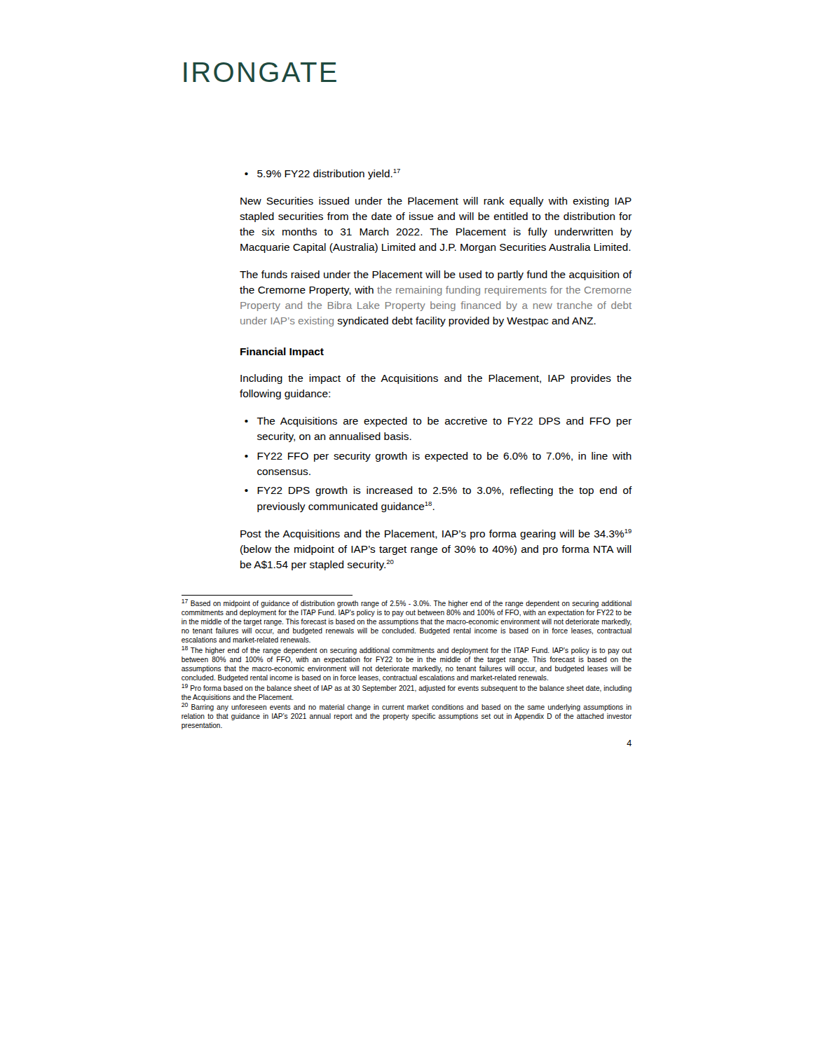IRONGATE
5.9% FY22 distribution yield.17
New Securities issued under the Placement will rank equally with existing IAP stapled securities from the date of issue and will be entitled to the distribution for the six months to 31 March 2022. The Placement is fully underwritten by Macquarie Capital (Australia) Limited and J.P. Morgan Securities Australia Limited.
The funds raised under the Placement will be used to partly fund the acquisition of the Cremorne Property, with the remaining funding requirements for the Cremorne Property and the Bibra Lake Property being financed by a new tranche of debt under IAP’s existing syndicated debt facility provided by Westpac and ANZ.
Financial Impact
Including the impact of the Acquisitions and the Placement, IAP provides the following guidance:
The Acquisitions are expected to be accretive to FY22 DPS and FFO per security, on an annualised basis.
FY22 FFO per security growth is expected to be 6.0% to 7.0%, in line with consensus.
FY22 DPS growth is increased to 2.5% to 3.0%, reflecting the top end of previously communicated guidance18.
Post the Acquisitions and the Placement, IAP’s pro forma gearing will be 34.3%19 (below the midpoint of IAP’s target range of 30% to 40%) and pro forma NTA will be A$1.54 per stapled security.20
17 Based on midpoint of guidance of distribution growth range of 2.5% - 3.0%. The higher end of the range dependent on securing additional commitments and deployment for the ITAP Fund. IAP's policy is to pay out between 80% and 100% of FFO, with an expectation for FY22 to be in the middle of the target range. This forecast is based on the assumptions that the macro-economic environment will not deteriorate markedly, no tenant failures will occur, and budgeted renewals will be concluded. Budgeted rental income is based on in force leases, contractual escalations and market-related renewals.
18 The higher end of the range dependent on securing additional commitments and deployment for the ITAP Fund. IAP's policy is to pay out between 80% and 100% of FFO, with an expectation for FY22 to be in the middle of the target range. This forecast is based on the assumptions that the macro-economic environment will not deteriorate markedly, no tenant failures will occur, and budgeted leases will be concluded. Budgeted rental income is based on in force leases, contractual escalations and market-related renewals.
19 Pro forma based on the balance sheet of IAP as at 30 September 2021, adjusted for events subsequent to the balance sheet date, including the Acquisitions and the Placement.
20 Barring any unforeseen events and no material change in current market conditions and based on the same underlying assumptions in relation to that guidance in IAP’s 2021 annual report and the property specific assumptions set out in Appendix D of the attached investor presentation.
4